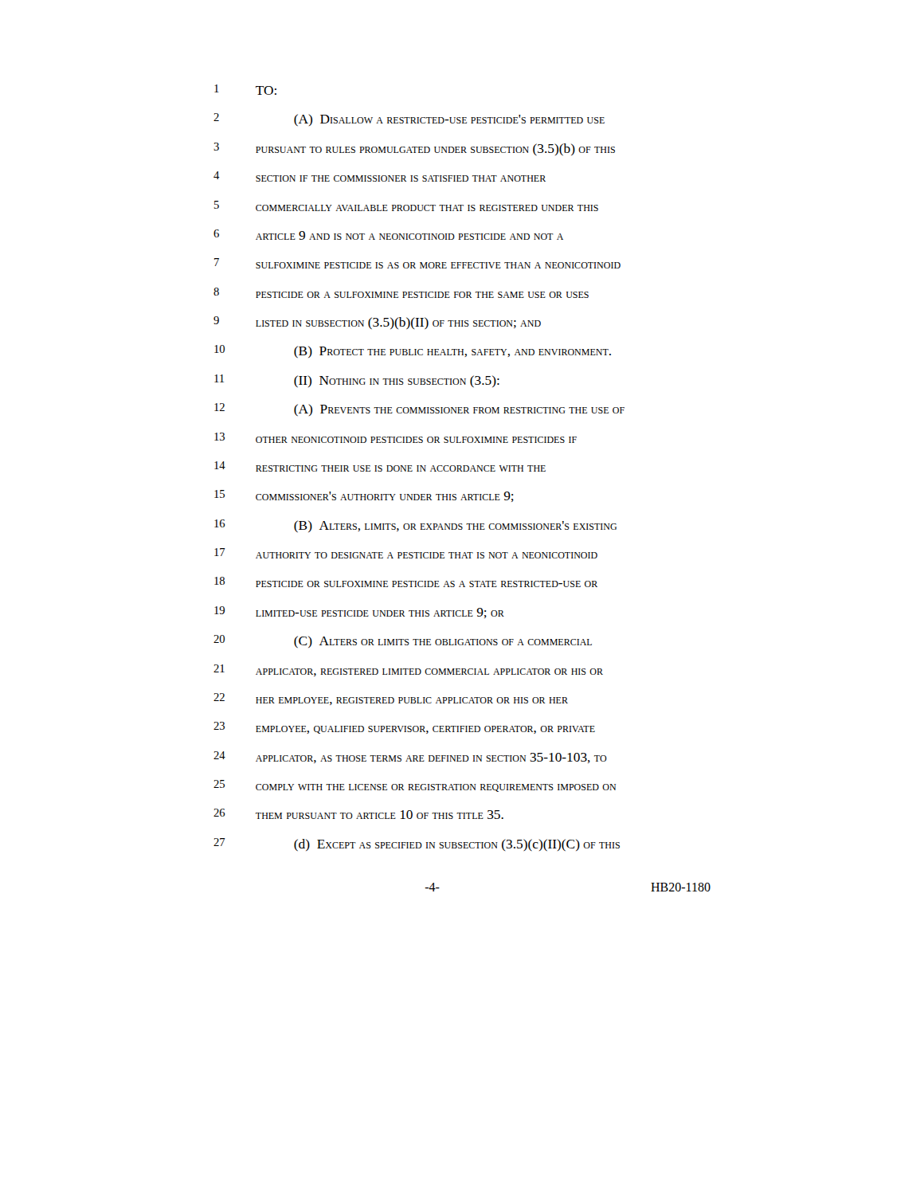TO:
(A) Disallow a restricted-use pesticide's permitted use
pursuant to rules promulgated under subsection (3.5)(b) of this
section if the commissioner is satisfied that another
commercially available product that is registered under this
article 9 and is not a neonicotinoid pesticide and not a
sulfoximine pesticide is as or more effective than a neonicotinoid
pesticide or a sulfoximine pesticide for the same use or uses
listed in subsection (3.5)(b)(II) of this section; and
(B) Protect the public health, safety, and environment.
(II) Nothing in this subsection (3.5):
(A) Prevents the commissioner from restricting the use of
other neonicotinoid pesticides or sulfoximine pesticides if
restricting their use is done in accordance with the
commissioner's authority under this article 9;
(B) Alters, limits, or expands the commissioner's existing
authority to designate a pesticide that is not a neonicotinoid
pesticide or sulfoximine pesticide as a state restricted-use or
limited-use pesticide under this article 9; or
(C) Alters or limits the obligations of a commercial
applicator, registered limited commercial applicator or his or
her employee, registered public applicator or his or her
employee, qualified supervisor, certified operator, or private
applicator, as those terms are defined in section 35-10-103, to
comply with the license or registration requirements imposed on
them pursuant to article 10 of this title 35.
(d) Except as specified in subsection (3.5)(c)(II)(C) of this
-4-
HB20-1180